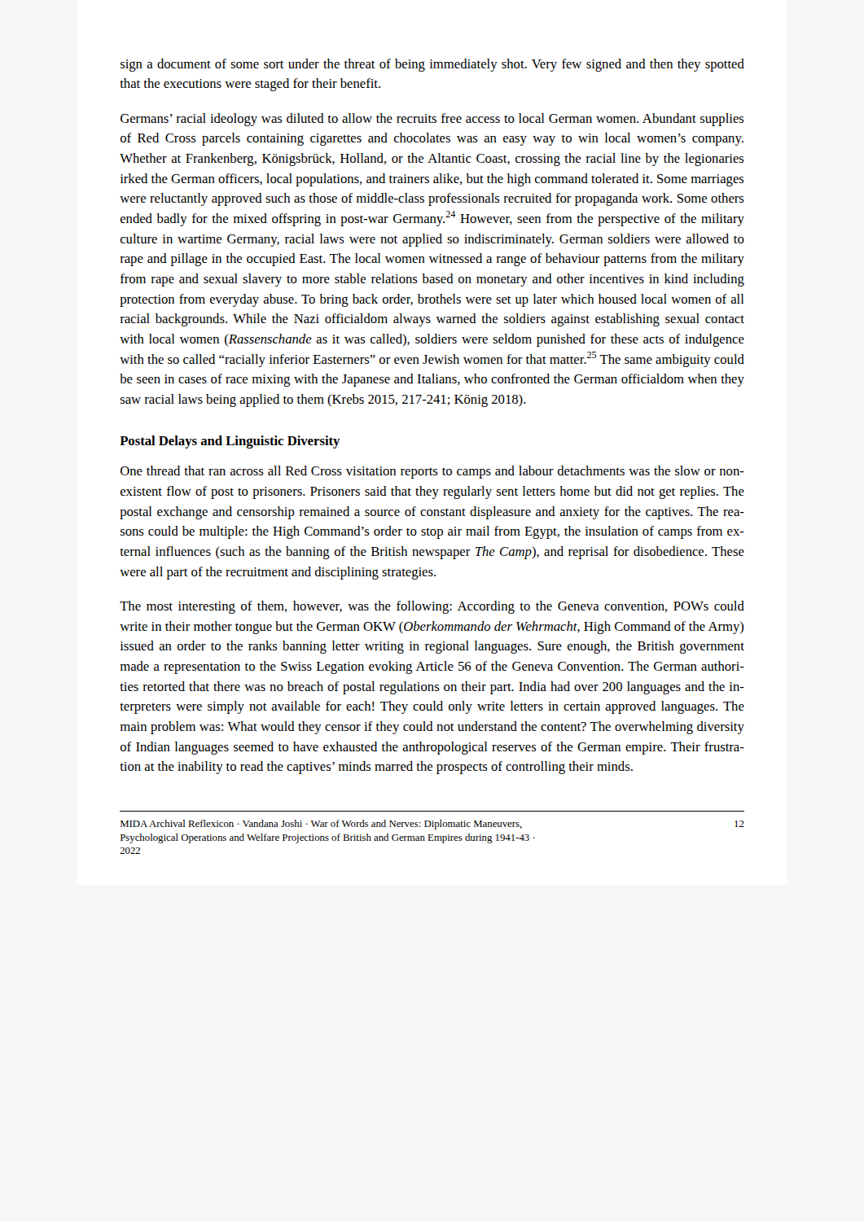sign a document of some sort under the threat of being immediately shot. Very few signed and then they spotted that the executions were staged for their benefit.
Germans’ racial ideology was diluted to allow the recruits free access to local German women. Abundant supplies of Red Cross parcels containing cigarettes and chocolates was an easy way to win local women’s company. Whether at Frankenberg, Königsbrück, Holland, or the Altantic Coast, crossing the racial line by the legionaries irked the German officers, local populations, and trainers alike, but the high command tolerated it. Some marriages were reluctantly approved such as those of middle-class professionals recruited for propaganda work. Some others ended badly for the mixed offspring in post-war Germany.24 However, seen from the perspective of the military culture in wartime Germany, racial laws were not applied so indiscriminately. German soldiers were allowed to rape and pillage in the occupied East. The local women witnessed a range of behaviour patterns from the military from rape and sexual slavery to more stable relations based on monetary and other incentives in kind including protection from everyday abuse. To bring back order, brothels were set up later which housed local women of all racial backgrounds. While the Nazi officialdom always warned the soldiers against establishing sexual contact with local women (Rassenschande as it was called), soldiers were seldom punished for these acts of indulgence with the so called “racially inferior Easterners” or even Jewish women for that matter.25 The same ambiguity could be seen in cases of race mixing with the Japanese and Italians, who confronted the German officialdom when they saw racial laws being applied to them (Krebs 2015, 217-241; König 2018).
Postal Delays and Linguistic Diversity
One thread that ran across all Red Cross visitation reports to camps and labour detachments was the slow or non-existent flow of post to prisoners. Prisoners said that they regularly sent letters home but did not get replies. The postal exchange and censorship remained a source of constant displeasure and anxiety for the captives. The reasons could be multiple: the High Command’s order to stop air mail from Egypt, the insulation of camps from external influences (such as the banning of the British newspaper The Camp), and reprisal for disobedience. These were all part of the recruitment and disciplining strategies.
The most interesting of them, however, was the following: According to the Geneva convention, POWs could write in their mother tongue but the German OKW (Oberkommando der Wehrmacht, High Command of the Army) issued an order to the ranks banning letter writing in regional languages. Sure enough, the British government made a representation to the Swiss Legation evoking Article 56 of the Geneva Convention. The German authorities retorted that there was no breach of postal regulations on their part. India had over 200 languages and the interpreters were simply not available for each! They could only write letters in certain approved languages. The main problem was: What would they censor if they could not understand the content? The overwhelming diversity of Indian languages seemed to have exhausted the anthropological reserves of the German empire. Their frustration at the inability to read the captives’ minds marred the prospects of controlling their minds.
MIDA Archival Reflexicon · Vandana Joshi · War of Words and Nerves: Diplomatic Maneuvers, Psychological Operations and Welfare Projections of British and German Empires during 1941-43 · 2022
12